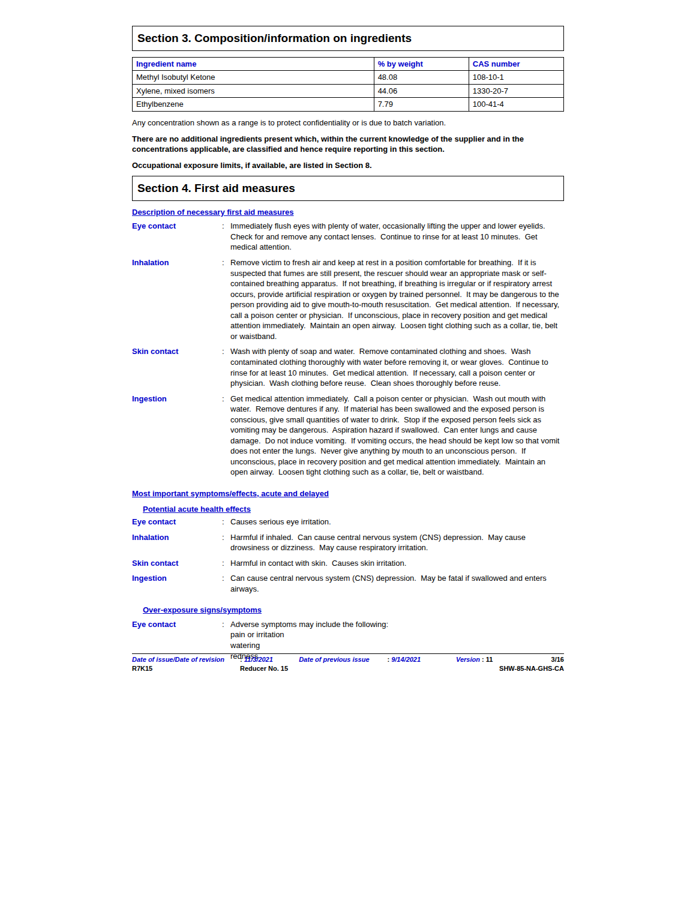Section 3. Composition/information on ingredients
| Ingredient name | % by weight | CAS number |
| --- | --- | --- |
| Methyl Isobutyl Ketone | 48.08 | 108-10-1 |
| Xylene, mixed isomers | 44.06 | 1330-20-7 |
| Ethylbenzene | 7.79 | 100-41-4 |
Any concentration shown as a range is to protect confidentiality or is due to batch variation.
There are no additional ingredients present which, within the current knowledge of the supplier and in the concentrations applicable, are classified and hence require reporting in this section.
Occupational exposure limits, if available, are listed in Section 8.
Section 4. First aid measures
Description of necessary first aid measures
| Eye contact | : | Immediately flush eyes with plenty of water, occasionally lifting the upper and lower eyelids. Check for and remove any contact lenses. Continue to rinse for at least 10 minutes. Get medical attention. |
| Inhalation | : | Remove victim to fresh air and keep at rest in a position comfortable for breathing. If it is suspected that fumes are still present, the rescuer should wear an appropriate mask or self-contained breathing apparatus. If not breathing, if breathing is irregular or if respiratory arrest occurs, provide artificial respiration or oxygen by trained personnel. It may be dangerous to the person providing aid to give mouth-to-mouth resuscitation. Get medical attention. If necessary, call a poison center or physician. If unconscious, place in recovery position and get medical attention immediately. Maintain an open airway. Loosen tight clothing such as a collar, tie, belt or waistband. |
| Skin contact | : | Wash with plenty of soap and water. Remove contaminated clothing and shoes. Wash contaminated clothing thoroughly with water before removing it, or wear gloves. Continue to rinse for at least 10 minutes. Get medical attention. If necessary, call a poison center or physician. Wash clothing before reuse. Clean shoes thoroughly before reuse. |
| Ingestion | : | Get medical attention immediately. Call a poison center or physician. Wash out mouth with water. Remove dentures if any. If material has been swallowed and the exposed person is conscious, give small quantities of water to drink. Stop if the exposed person feels sick as vomiting may be dangerous. Aspiration hazard if swallowed. Can enter lungs and cause damage. Do not induce vomiting. If vomiting occurs, the head should be kept low so that vomit does not enter the lungs. Never give anything by mouth to an unconscious person. If unconscious, place in recovery position and get medical attention immediately. Maintain an open airway. Loosen tight clothing such as a collar, tie, belt or waistband. |
Most important symptoms/effects, acute and delayed
Potential acute health effects
| Eye contact | : | Causes serious eye irritation. |
| Inhalation | : | Harmful if inhaled. Can cause central nervous system (CNS) depression. May cause drowsiness or dizziness. May cause respiratory irritation. |
| Skin contact | : | Harmful in contact with skin. Causes skin irritation. |
| Ingestion | : | Can cause central nervous system (CNS) depression. May be fatal if swallowed and enters airways. |
Over-exposure signs/symptoms
| Eye contact | : | Adverse symptoms may include the following: pain or irritation watering redness |
| Date of issue/Date of revision | : 11/3/2021 | Date of previous issue | : 9/14/2021 | Version : 11 | 3/16 |
| R7K15 | Reducer No. 15 | SHW-85-NA-GHS-CA |